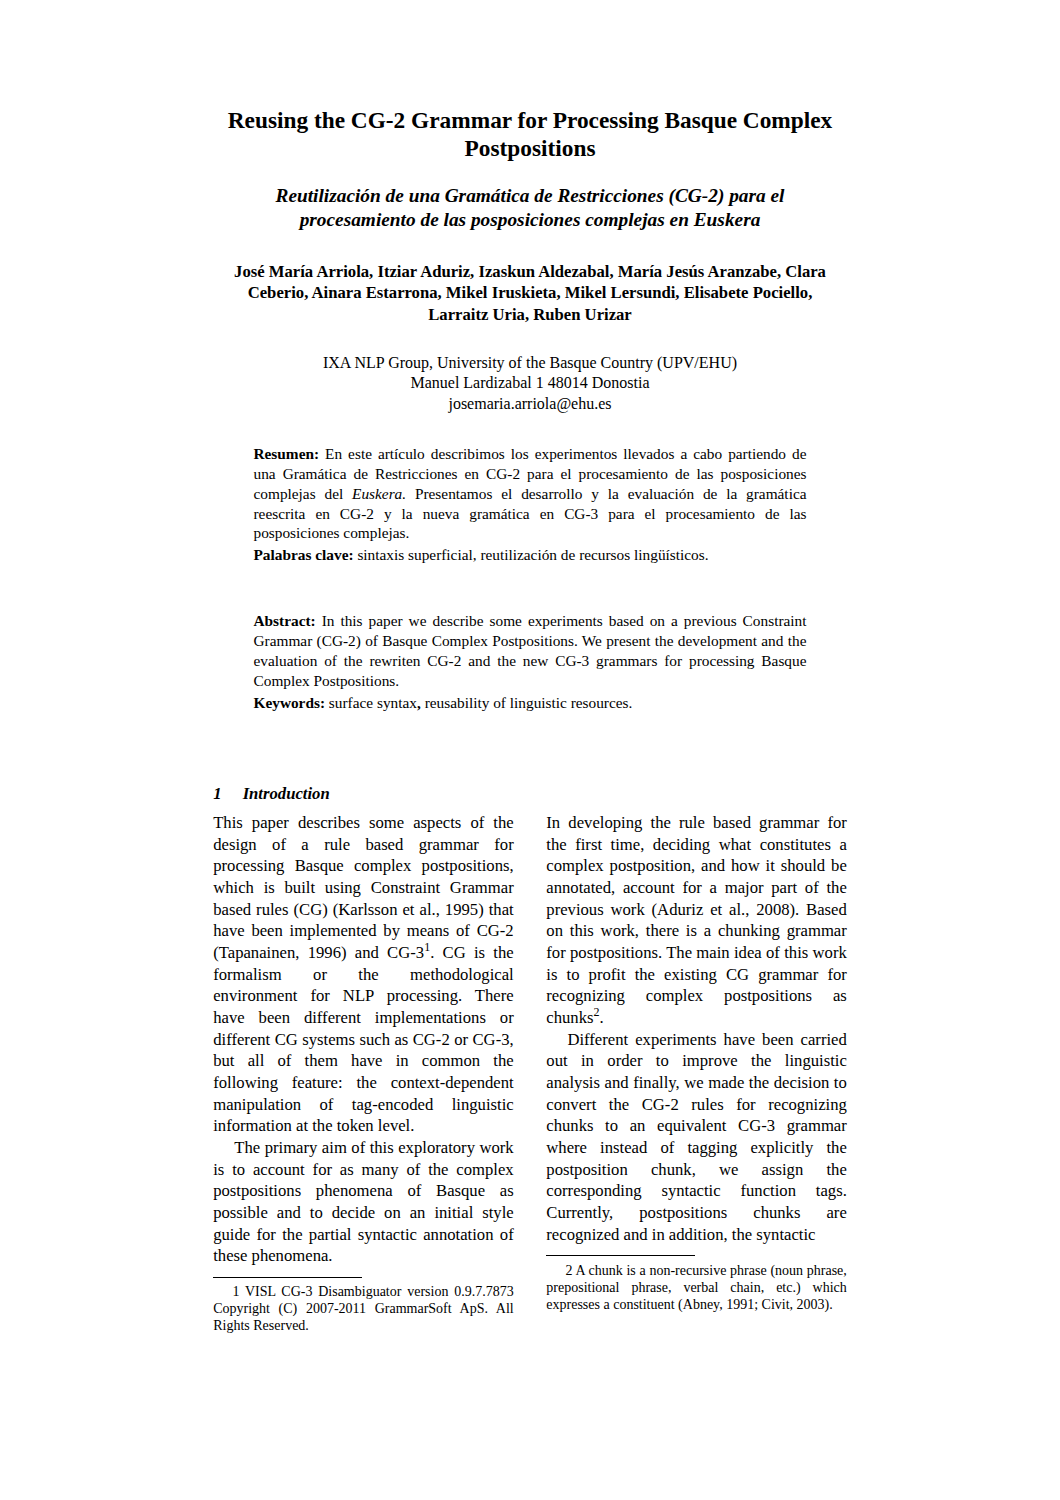Reusing the CG-2 Grammar for Processing Basque Complex
Postpositions
Reutilización de una Gramática de Restricciones (CG-2) para el
procesamiento de las posposiciones complejas en Euskera
José María Arriola, Itziar Aduriz, Izaskun Aldezabal, María Jesús Aranzabe, Clara
Ceberio, Ainara Estarrona, Mikel Iruskieta, Mikel Lersundi, Elisabete Pociello,
Larraitz Uria, Ruben Urizar
IXA NLP Group, University of the Basque Country (UPV/EHU)
Manuel Lardizabal 1 48014 Donostia
josemaria.arriola@ehu.es
Resumen: En este artículo describimos los experimentos llevados a cabo partiendo de una Gramática de Restricciones en CG-2 para el procesamiento de las posposiciones complejas del Euskera. Presentamos el desarrollo y la evaluación de la gramática reescrita en CG-2 y la nueva gramática en CG-3 para el procesamiento de las posposiciones complejas.
Palabras clave: sintaxis superficial, reutilización de recursos lingüísticos.
Abstract: In this paper we describe some experiments based on a previous Constraint Grammar (CG-2) of Basque Complex Postpositions. We present the development and the evaluation of the rewriten CG-2 and the new CG-3 grammars for processing Basque Complex Postpositions.
Keywords: surface syntax, reusability of linguistic resources.
1 Introduction
This paper describes some aspects of the design of a rule based grammar for processing Basque complex postpositions, which is built using Constraint Grammar based rules (CG) (Karlsson et al., 1995) that have been implemented by means of CG-2 (Tapanainen, 1996) and CG-31. CG is the formalism or the methodological environment for NLP processing. There have been different implementations or different CG systems such as CG-2 or CG-3, but all of them have in common the following feature: the context-dependent manipulation of tag-encoded linguistic information at the token level.
The primary aim of this exploratory work is to account for as many of the complex postpositions phenomena of Basque as possible and to decide on an initial style guide for the partial syntactic annotation of these phenomena.
1 VISL CG-3 Disambiguator version 0.9.7.7873 Copyright (C) 2007-2011 GrammarSoft ApS. All Rights Reserved.
In developing the rule based grammar for the first time, deciding what constitutes a complex postposition, and how it should be annotated, account for a major part of the previous work (Aduriz et al., 2008). Based on this work, there is a chunking grammar for postpositions. The main idea of this work is to profit the existing CG grammar for recognizing complex postpositions as chunks2.
Different experiments have been carried out in order to improve the linguistic analysis and finally, we made the decision to convert the CG-2 rules for recognizing chunks to an equivalent CG-3 grammar where instead of tagging explicitly the postposition chunk, we assign the corresponding syntactic function tags. Currently, postpositions chunks are recognized and in addition, the syntactic
2 A chunk is a non-recursive phrase (noun phrase, prepositional phrase, verbal chain, etc.) which expresses a constituent (Abney, 1991; Civit, 2003).